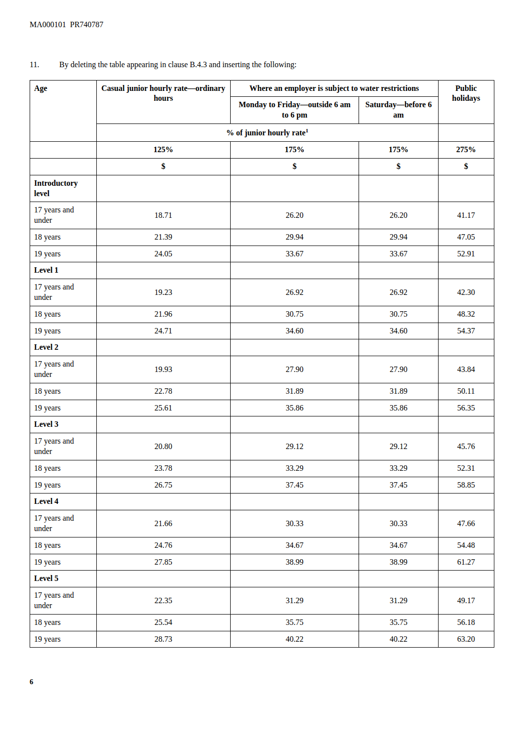MA000101 PR740787
11.
By deleting the table appearing in clause B.4.3 and inserting the following:
| Age | Casual junior hourly rate—ordinary hours | Where an employer is subject to water restrictions | Public holidays |
| --- | --- | --- | --- |
| Monday to Friday—outside 6 am to 6 pm | Saturday—before 6 am |
| % of junior hourly rate 1 | |
| | 125% | 175% | 175% | 275% |
| | $ | $ | $ | $ |
| Introductory level | | | | |
| 17 years and under | 18.71 | 26.20 | 26.20 | 41.17 |
| 18 years | 21.39 | 29.94 | 29.94 | 47.05 |
| 19 years | 24.05 | 33.67 | 33.67 | 52.91 |
| Level 1 | | | | |
| 17 years and under | 19.23 | 26.92 | 26.92 | 42.30 |
| 18 years | 21.96 | 30.75 | 30.75 | 48.32 |
| 19 years | 24.71 | 34.60 | 34.60 | 54.37 |
| Level 2 | | | | |
| 17 years and under | 19.93 | 27.90 | 27.90 | 43.84 |
| 18 years | 22.78 | 31.89 | 31.89 | 50.11 |
| 19 years | 25.61 | 35.86 | 35.86 | 56.35 |
| Level 3 | | | | |
| 17 years and under | 20.80 | 29.12 | 29.12 | 45.76 |
| 18 years | 23.78 | 33.29 | 33.29 | 52.31 |
| 19 years | 26.75 | 37.45 | 37.45 | 58.85 |
| Level 4 | | | | |
| 17 years and under | 21.66 | 30.33 | 30.33 | 47.66 |
| 18 years | 24.76 | 34.67 | 34.67 | 54.48 |
| 19 years | 27.85 | 38.99 | 38.99 | 61.27 |
| Level 5 | | | | |
| 17 years and under | 22.35 | 31.29 | 31.29 | 49.17 |
| 18 years | 25.54 | 35.75 | 35.75 | 56.18 |
| 19 years | 28.73 | 40.22 | 40.22 | 63.20 |
6